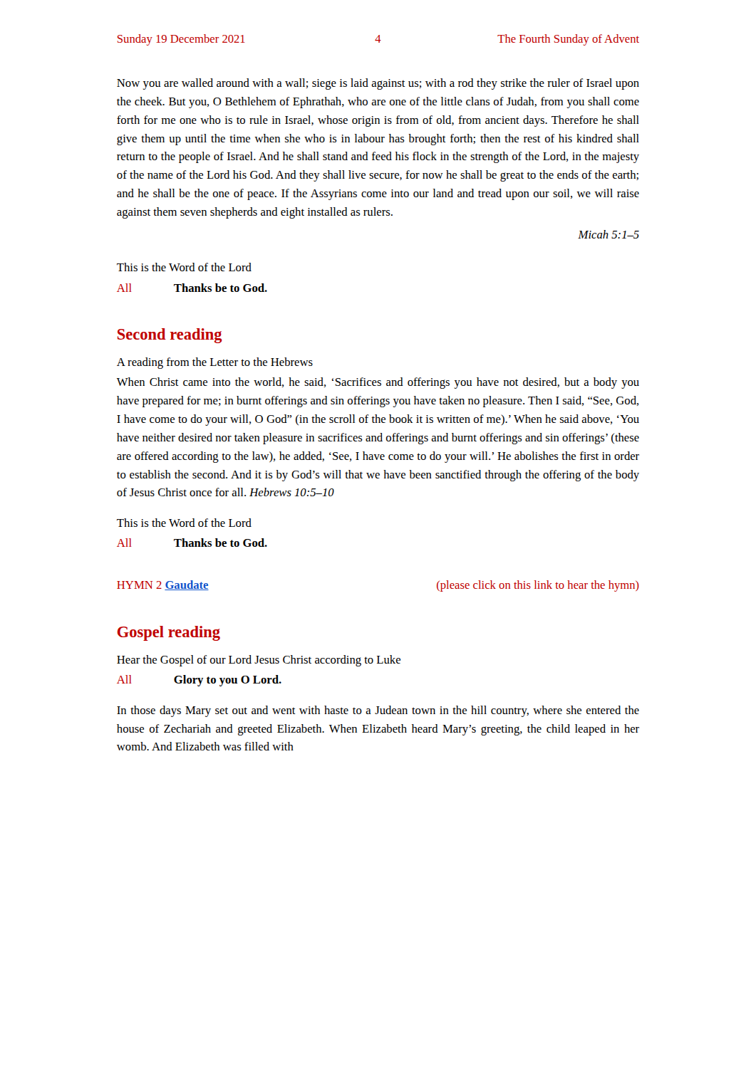Sunday 19 December 2021
4
The Fourth Sunday of Advent
Now you are walled around with a wall; siege is laid against us; with a rod they strike the ruler of Israel upon the cheek. But you, O Bethlehem of Ephrathah, who are one of the little clans of Judah, from you shall come forth for me one who is to rule in Israel, whose origin is from of old, from ancient days. Therefore he shall give them up until the time when she who is in labour has brought forth; then the rest of his kindred shall return to the people of Israel. And he shall stand and feed his flock in the strength of the Lord, in the majesty of the name of the Lord his God. And they shall live secure, for now he shall be great to the ends of the earth; and he shall be the one of peace. If the Assyrians come into our land and tread upon our soil, we will raise against them seven shepherds and eight installed as rulers.
Micah 5:1–5
This is the Word of the Lord
All Thanks be to God.
Second reading
A reading from the Letter to the Hebrews
When Christ came into the world, he said, ‘Sacrifices and offerings you have not desired, but a body you have prepared for me; in burnt offerings and sin offerings you have taken no pleasure. Then I said, “See, God, I have come to do your will, O God” (in the scroll of the book it is written of me).’ When he said above, ‘You have neither desired nor taken pleasure in sacrifices and offerings and burnt offerings and sin offerings’ (these are offered according to the law), he added, ‘See, I have come to do your will.’ He abolishes the first in order to establish the second. And it is by God’s will that we have been sanctified through the offering of the body of Jesus Christ once for all. Hebrews 10:5–10
This is the Word of the Lord
All Thanks be to God.
HYMN 2 Gaudate
(please click on this link to hear the hymn)
Gospel reading
Hear the Gospel of our Lord Jesus Christ according to Luke
All Glory to you O Lord.
In those days Mary set out and went with haste to a Judean town in the hill country, where she entered the house of Zechariah and greeted Elizabeth. When Elizabeth heard Mary’s greeting, the child leaped in her womb. And Elizabeth was filled with